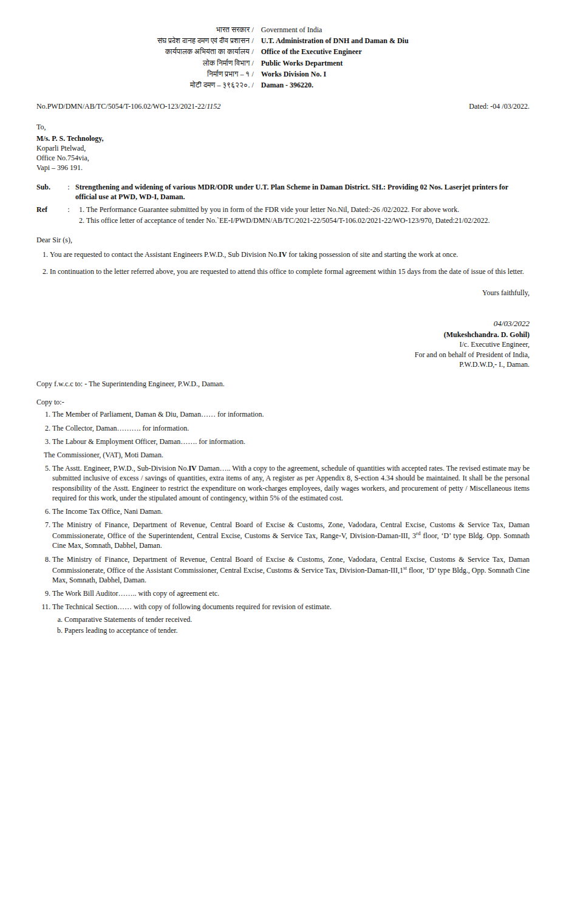भारत सरकार /
Government of India
संघ प्रदेश दानह दमण एवं दीव प्रशासन /
U.T. Administration of DNH and Daman & Diu
कार्यपालक अभियंता का कार्यालय /
Office of the Executive Engineer
लोक निर्माण विभाग /
Public Works Department
निर्माण प्रभाग – १ /
Works Division No. I
मोटी दमण – ३९६२२०. /
Daman - 396220.
No.PWD/DMN/AB/TC/5054/T-106.02/WO-123/2021-22/1152
Dated: -04 /03/2022.
To,
M/s. P. S. Technology,
Koparli Ptelwad,
Office No.754via,
Vapi – 396 191.
| Sub. | : | Strengthening and widening of various MDR/ODR under U.T. Plan Scheme in Daman District. SH.: Providing 02 Nos. Laserjet printers for official use at PWD, WD-I, Daman. |
| Ref | : | The Performance Guarantee submitted by you in form of the FDR vide your letter No.Nil, Dated:-26 /02/2022. For above work. This office letter of acceptance of tender No.`EE-I/PWD/DMN/AB/TC/2021-22/5054/T-106.02/2021-22/WO-123/970, Dated:21/02/2022. |
Dear Sir (s),
You are requested to contact the Assistant Engineers P.W.D., Sub Division No.IV for taking possession of site and starting the work at once.
In continuation to the letter referred above, you are requested to attend this office to complete formal agreement within 15 days from the date of issue of this letter.
Yours faithfully,
04/03/2022
(Mukeshchandra. D. Gohil)
I/c. Executive Engineer,
For and on behalf of President of India,
P.W.D.W.D,- I., Daman.
Copy f.w.c.c to: - The Superintending Engineer, P.W.D., Daman.
Copy to:-
The Member of Parliament, Daman & Diu, Daman…… for information.
The Collector, Daman………. for information.
The Labour & Employment Officer, Daman……. for information.
The Commissioner, (VAT), Moti Daman.
The Asstt. Engineer, P.W.D., Sub-Division No.IV Daman….. With a copy to the agreement, schedule of quantities with accepted rates. The revised estimate may be submitted inclusive of excess / savings of quantities, extra items of any, A register as per Appendix 8, S-ection 4.34 should be maintained. It shall be the personal responsibility of the Asstt. Engineer to restrict the expenditure on work-charges employees, daily wages workers, and procurement of petty / Miscellaneous items required for this work, under the stipulated amount of contingency, within 5% of the estimated cost.
The Income Tax Office, Nani Daman.
The Ministry of Finance, Department of Revenue, Central Board of Excise & Customs, Zone, Vadodara, Central Excise, Customs & Service Tax, Daman Commissionerate, Office of the Superintendent, Central Excise, Customs & Service Tax, Range-V, Division-Daman-III, 3rd floor, ‘D’ type Bldg. Opp. Somnath Cine Max, Somnath, Dabhel, Daman.
The Ministry of Finance, Department of Revenue, Central Board of Excise & Customs, Zone, Vadodara, Central Excise, Customs & Service Tax, Daman Commissionerate, Office of the Assistant Commissioner, Central Excise, Customs & Service Tax, Division-Daman-III,1st floor, ‘D’ type Bldg., Opp. Somnath Cine Max, Somnath, Dabhel, Daman.
The Work Bill Auditor…….. with copy of agreement etc.
The Technical Section…… with copy of following documents required for revision of estimate.
Comparative Statements of tender received.
Papers leading to acceptance of tender.